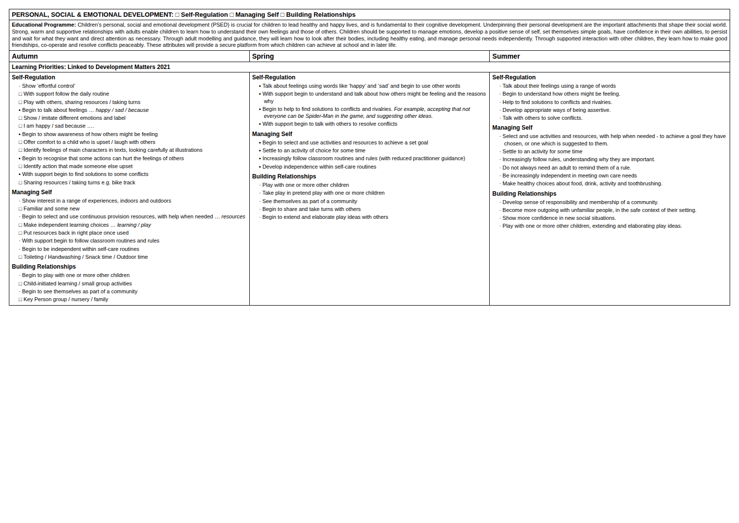| PERSONAL, SOCIAL & EMOTIONAL DEVELOPMENT: □ Self-Regulation □ Managing Self □ Building Relationships |
| Educational Programme: Children’s personal, social and emotional development (PSED) is crucial for children to lead healthy and happy lives, and is fundamental to their cognitive development. Underpinning their personal development are the important attachments that shape their social world. Strong, warm and supportive relationships with adults enable children to learn how to understand their own feelings and those of others. Children should be supported to manage emotions, develop a positive sense of self, set themselves simple goals, have confidence in their own abilities, to persist and wait for what they want and direct attention as necessary. Through adult modelling and guidance, they will learn how to look after their bodies, including healthy eating, and manage personal needs independently. Through supported interaction with other children, they learn how to make good friendships, co-operate and resolve conflicts peaceably. These attributes will provide a secure platform from which children can achieve at school and in later life. |
| Autumn | Spring | Summer |
| Learning Priorities: Linked to Development Matters 2021 |
| Self-Regulation Show ‘effortful control’ With support follow the daily routine Play with others, sharing resources / taking turns Begin to talk about feelings … happy / sad / because Show / imitate different emotions and label I am happy / sad because …. Begin to show awareness of how others might be feeling Offer comfort to a child who is upset / laugh with others Identify feelings of main characters in texts, looking carefully at illustrations Begin to recognise that some actions can hurt the feelings of others Identify action that made someone else upset With support begin to find solutions to some conflicts Sharing resources / taking turns e.g. bike track Managing Self Show interest in a range of experiences, indoors and outdoors Familiar and some new Begin to select and use continuous provision resources, with help when needed … resources Make independent learning choices … learning / play Put resources back in right place once used With support begin to follow classroom routines and rules Begin to be independent within self-care routines Toileting / Handwashing / Snack time / Outdoor time Building Relationships Begin to play with one or more other children Child-initiated learning / small group activities Begin to see themselves as part of a community Key Person group / nursery / family | Self-Regulation Talk about feelings using words like ‘happy’ and ‘sad’ and begin to use other words With support begin to understand and talk about how others might be feeling and the reasons why Begin to help to find solutions to conflicts and rivalries. For example, accepting that not everyone can be Spider-Man in the game, and suggesting other ideas. With support begin to talk with others to resolve conflicts Managing Self Begin to select and use activities and resources to achieve a set goal Settle to an activity of choice for some time Increasingly follow classroom routines and rules (with reduced practitioner guidance) Develop independence within self-care routines Building Relationships Play with one or more other children Take play in pretend play with one or more children See themselves as part of a community Begin to share and take turns with others Begin to extend and elaborate play ideas with others | Self-Regulation Talk about their feelings using a range of words Begin to understand how others might be feeling. Help to find solutions to conflicts and rivalries. Develop appropriate ways of being assertive. Talk with others to solve conflicts. Managing Self Select and use activities and resources, with help when needed - to achieve a goal they have chosen, or one which is suggested to them. Settle to an activity for some time Increasingly follow rules, understanding why they are important. Do not always need an adult to remind them of a rule. Be increasingly independent in meeting own care needs Make healthy choices about food, drink, activity and toothbrushing. Building Relationships Develop sense of responsibility and membership of a community. Become more outgoing with unfamiliar people, in the safe context of their setting. Show more confidence in new social situations. Play with one or more other children, extending and elaborating play ideas. |